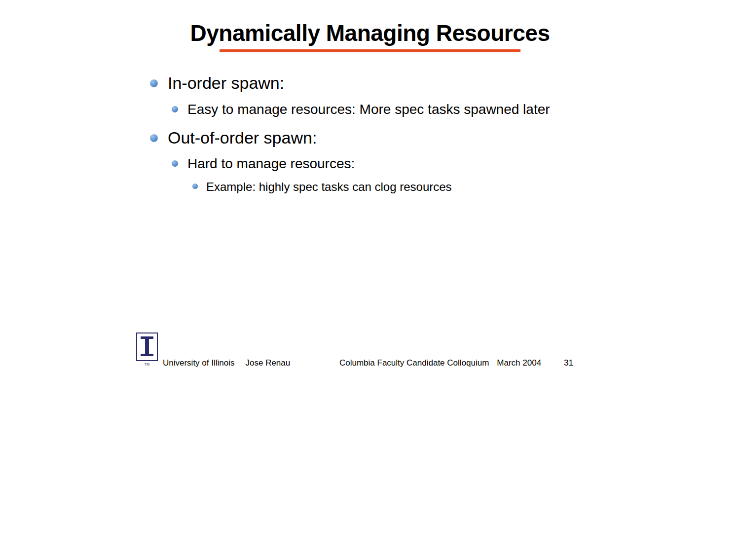Dynamically Managing Resources
In-order spawn:
Easy to manage resources: More spec tasks spawned later
Out-of-order spawn:
Hard to manage resources:
Example: highly spec tasks can clog resources
TM
University of Illinois Jose Renau
Columbia Faculty Candidate Colloquium March 2004
31